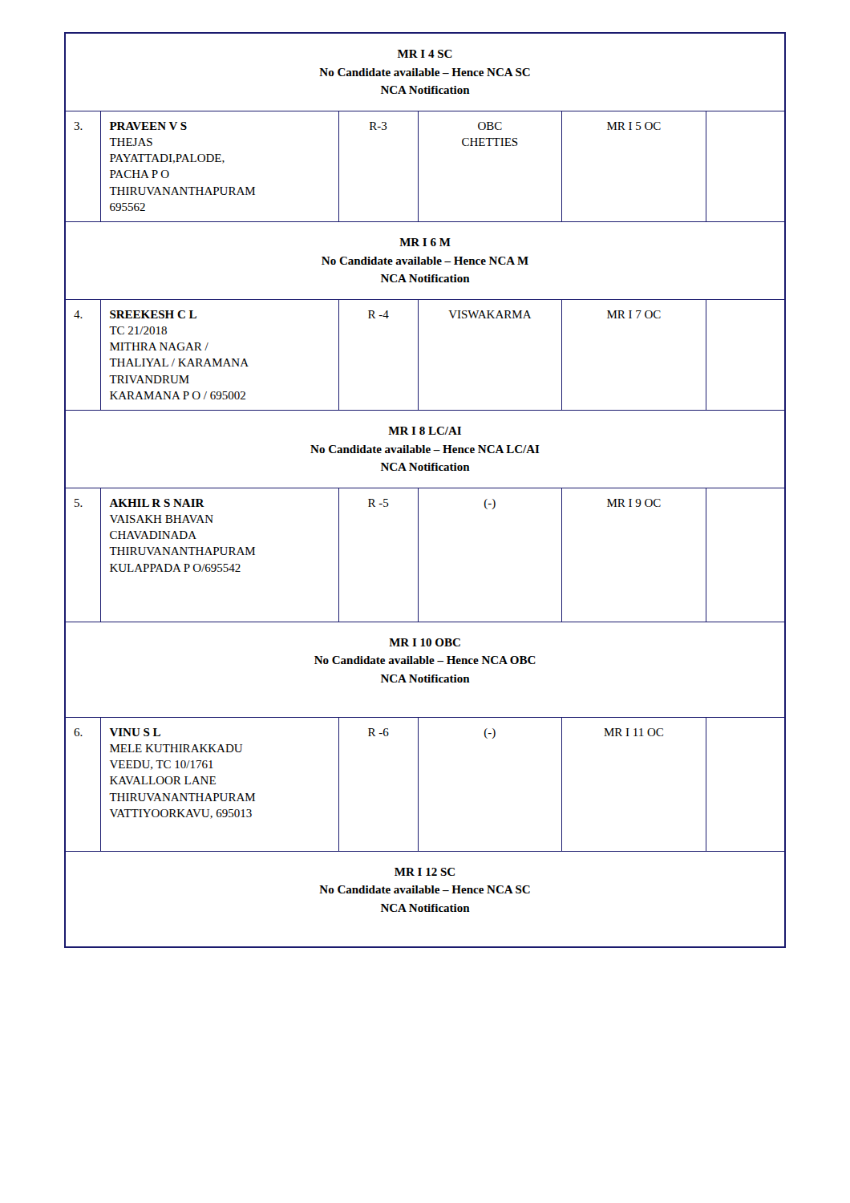| MR I 4 SC No Candidate available – Hence NCA SC NCA Notification |
| 3. | PRAVEEN V S THEJAS PAYATTADI,PALODE, PACHA P O THIRUVANANTHAPURAM 695562 | R-3 | OBC CHETTIES | MR I 5 OC | |
| MR I 6 M No Candidate available – Hence NCA M NCA Notification |
| 4. | SREEKESH C L TC 21/2018 MITHRA NAGAR / THALIYAL / KARAMANA TRIVANDRUM KARAMANA P O / 695002 | R -4 | VISWAKARMA | MR I 7 OC | |
| MR I 8 LC/AI No Candidate available – Hence NCA LC/AI NCA Notification |
| 5. | AKHIL R S NAIR VAISAKH BHAVAN CHAVADINADA THIRUVANANTHAPURAM KULAPPADA P O/695542 | R -5 | (-) | MR I 9 OC | |
| MR I 10 OBC No Candidate available – Hence NCA OBC NCA Notification |
| 6. | VINU S L MELE KUTHIRAKKADU VEEDU, TC 10/1761 KAVALLOOR LANE THIRUVANANTHAPURAM VATTIYOORKAVU, 695013 | R -6 | (-) | MR I 11 OC | |
| MR I 12 SC No Candidate available – Hence NCA SC NCA Notification |